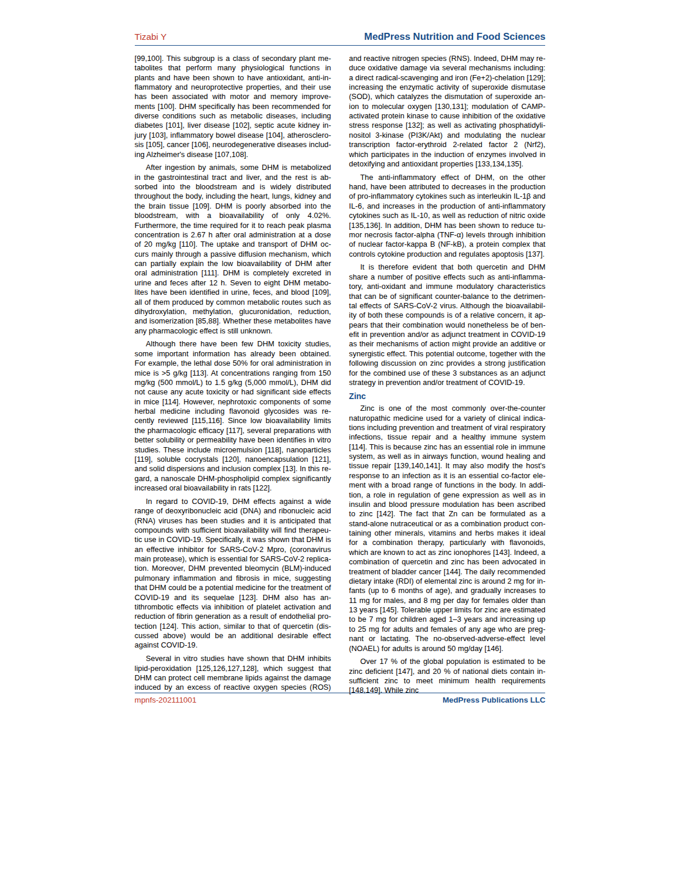Tizabi Y
MedPress Nutrition and Food Sciences
[99,100]. This subgroup is a class of secondary plant metabolites that perform many physiological functions in plants and have been shown to have antioxidant, anti-inflammatory and neuroprotective properties, and their use has been associated with motor and memory improvements [100]. DHM specifically has been recommended for diverse conditions such as metabolic diseases, including diabetes [101], liver disease [102], septic acute kidney injury [103], inflammatory bowel disease [104], atherosclerosis [105], cancer [106], neurodegenerative diseases including Alzheimer's disease [107,108].
After ingestion by animals, some DHM is metabolized in the gastrointestinal tract and liver, and the rest is absorbed into the bloodstream and is widely distributed throughout the body, including the heart, lungs, kidney and the brain tissue [109]. DHM is poorly absorbed into the bloodstream, with a bioavailability of only 4.02%. Furthermore, the time required for it to reach peak plasma concentration is 2.67 h after oral administration at a dose of 20 mg/kg [110]. The uptake and transport of DHM occurs mainly through a passive diffusion mechanism, which can partially explain the low bioavailability of DHM after oral administration [111]. DHM is completely excreted in urine and feces after 12 h. Seven to eight DHM metabolites have been identified in urine, feces, and blood [109], all of them produced by common metabolic routes such as dihydroxylation, methylation, glucuronidation, reduction, and isomerization [85,88]. Whether these metabolites have any pharmacologic effect is still unknown.
Although there have been few DHM toxicity studies, some important information has already been obtained. For example, the lethal dose 50% for oral administration in mice is >5 g/kg [113]. At concentrations ranging from 150 mg/kg (500 mmol/L) to 1.5 g/kg (5,000 mmol/L), DHM did not cause any acute toxicity or had significant side effects in mice [114]. However, nephrotoxic components of some herbal medicine including flavonoid glycosides was recently reviewed [115,116]. Since low bioavailability limits the pharmacologic efficacy [117], several preparations with better solubility or permeability have been identifies in vitro studies. These include microemulsion [118], nanoparticles [119], soluble cocrystals [120], nanoencapsulation [121], and solid dispersions and inclusion complex [13]. In this regard, a nanoscale DHM-phospholipid complex significantly increased oral bioavailability in rats [122].
In regard to COVID-19, DHM effects against a wide range of deoxyribonucleic acid (DNA) and ribonucleic acid (RNA) viruses has been studies and it is anticipated that compounds with sufficient bioavailability will find therapeutic use in COVID-19. Specifically, it was shown that DHM is an effective inhibitor for SARS-CoV-2 Mpro, (coronavirus main protease), which is essential for SARS-CoV-2 replication. Moreover, DHM prevented bleomycin (BLM)-induced pulmonary inflammation and fibrosis in mice, suggesting that DHM could be a potential medicine for the treatment of COVID-19 and its sequelae [123]. DHM also has antithrombotic effects via inhibition of platelet activation and reduction of fibrin generation as a result of endothelial protection [124]. This action, similar to that of quercetin (discussed above) would be an additional desirable effect against COVID-19.
Several in vitro studies have shown that DHM inhibits lipid-peroxidation [125,126,127,128], which suggest that DHM can protect cell membrane lipids against the damage induced by an excess of reactive oxygen species (ROS) and reactive nitrogen species (RNS). Indeed, DHM may reduce oxidative damage via several mechanisms including: a direct radical-scavenging and iron (Fe+2)-chelation [129]; increasing the enzymatic activity of superoxide dismutase (SOD), which catalyzes the dismutation of superoxide anion to molecular oxygen [130,131]; modulation of CAMP-activated protein kinase to cause inhibition of the oxidative stress response [132]; as well as activating phosphatidylinositol 3-kinase (PI3K/Akt) and modulating the nuclear transcription factor-erythroid 2-related factor 2 (Nrf2), which participates in the induction of enzymes involved in detoxifying and antioxidant properties [133,134,135].
The anti-inflammatory effect of DHM, on the other hand, have been attributed to decreases in the production of pro-inflammatory cytokines such as interleukin IL-1β and IL-6, and increases in the production of anti-inflammatory cytokines such as IL-10, as well as reduction of nitric oxide [135,136]. In addition, DHM has been shown to reduce tumor necrosis factor-alpha (TNF-α) levels through inhibition of nuclear factor-kappa B (NF-kB), a protein complex that controls cytokine production and regulates apoptosis [137].
It is therefore evident that both quercetin and DHM share a number of positive effects such as anti-inflammatory, anti-oxidant and immune modulatory characteristics that can be of significant counter-balance to the detrimental effects of SARS-CoV-2 virus. Although the bioavailability of both these compounds is of a relative concern, it appears that their combination would nonetheless be of benefit in prevention and/or as adjunct treatment in COVID-19 as their mechanisms of action might provide an additive or synergistic effect. This potential outcome, together with the following discussion on zinc provides a strong justification for the combined use of these 3 substances as an adjunct strategy in prevention and/or treatment of COVID-19.
Zinc
Zinc is one of the most commonly over-the-counter naturopathic medicine used for a variety of clinical indications including prevention and treatment of viral respiratory infections, tissue repair and a healthy immune system [114]. This is because zinc has an essential role in immune system, as well as in airways function, wound healing and tissue repair [139,140,141]. It may also modify the host's response to an infection as it is an essential co-factor element with a broad range of functions in the body. In addition, a role in regulation of gene expression as well as in insulin and blood pressure modulation has been ascribed to zinc [142]. The fact that Zn can be formulated as a stand-alone nutraceutical or as a combination product containing other minerals, vitamins and herbs makes it ideal for a combination therapy, particularly with flavonoids, which are known to act as zinc ionophores [143]. Indeed, a combination of quercetin and zinc has been advocated in treatment of bladder cancer [144]. The daily recommended dietary intake (RDI) of elemental zinc is around 2 mg for infants (up to 6 months of age), and gradually increases to 11 mg for males, and 8 mg per day for females older than 13 years [145]. Tolerable upper limits for zinc are estimated to be 7 mg for children aged 1–3 years and increasing up to 25 mg for adults and females of any age who are pregnant or lactating. The no-observed-adverse-effect level (NOAEL) for adults is around 50 mg/day [146].
Over 17 % of the global population is estimated to be zinc deficient [147], and 20 % of national diets contain insufficient zinc to meet minimum health requirements [148,149]. While zinc
mpnfs-202111001
MedPress Publications LLC